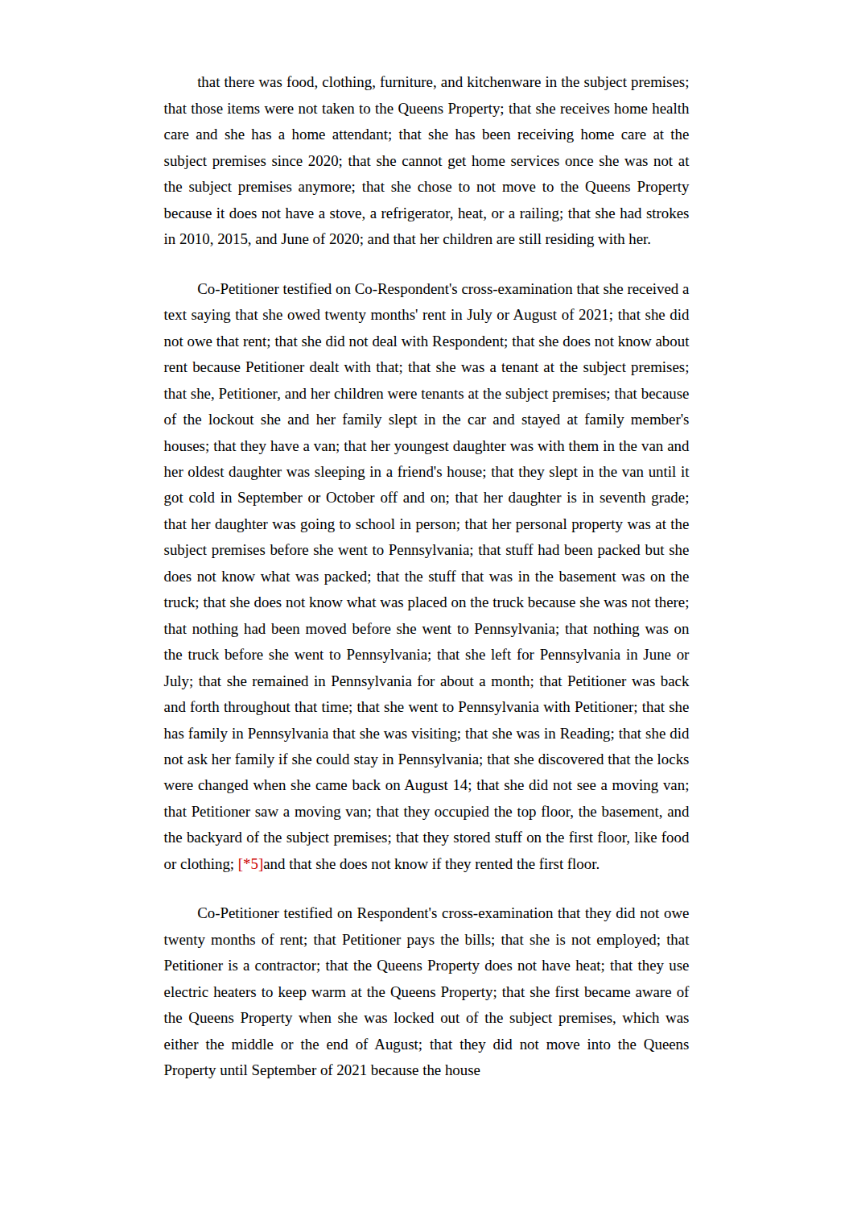that there was food, clothing, furniture, and kitchenware in the subject premises; that those items were not taken to the Queens Property; that she receives home health care and she has a home attendant; that she has been receiving home care at the subject premises since 2020; that she cannot get home services once she was not at the subject premises anymore; that she chose to not move to the Queens Property because it does not have a stove, a refrigerator, heat, or a railing; that she had strokes in 2010, 2015, and June of 2020; and that her children are still residing with her.
Co-Petitioner testified on Co-Respondent's cross-examination that she received a text saying that she owed twenty months' rent in July or August of 2021; that she did not owe that rent; that she did not deal with Respondent; that she does not know about rent because Petitioner dealt with that; that she was a tenant at the subject premises; that she, Petitioner, and her children were tenants at the subject premises; that because of the lockout she and her family slept in the car and stayed at family member's houses; that they have a van; that her youngest daughter was with them in the van and her oldest daughter was sleeping in a friend's house; that they slept in the van until it got cold in September or October off and on; that her daughter is in seventh grade; that her daughter was going to school in person; that her personal property was at the subject premises before she went to Pennsylvania; that stuff had been packed but she does not know what was packed; that the stuff that was in the basement was on the truck; that she does not know what was placed on the truck because she was not there; that nothing had been moved before she went to Pennsylvania; that nothing was on the truck before she went to Pennsylvania; that she left for Pennsylvania in June or July; that she remained in Pennsylvania for about a month; that Petitioner was back and forth throughout that time; that she went to Pennsylvania with Petitioner; that she has family in Pennsylvania that she was visiting; that she was in Reading; that she did not ask her family if she could stay in Pennsylvania; that she discovered that the locks were changed when she came back on August 14; that she did not see a moving van; that Petitioner saw a moving van; that they occupied the top floor, the basement, and the backyard of the subject premises; that they stored stuff on the first floor, like food or clothing; [*5] and that she does not know if they rented the first floor.
Co-Petitioner testified on Respondent's cross-examination that they did not owe twenty months of rent; that Petitioner pays the bills; that she is not employed; that Petitioner is a contractor; that the Queens Property does not have heat; that they use electric heaters to keep warm at the Queens Property; that she first became aware of the Queens Property when she was locked out of the subject premises, which was either the middle or the end of August; that they did not move into the Queens Property until September of 2021 because the house